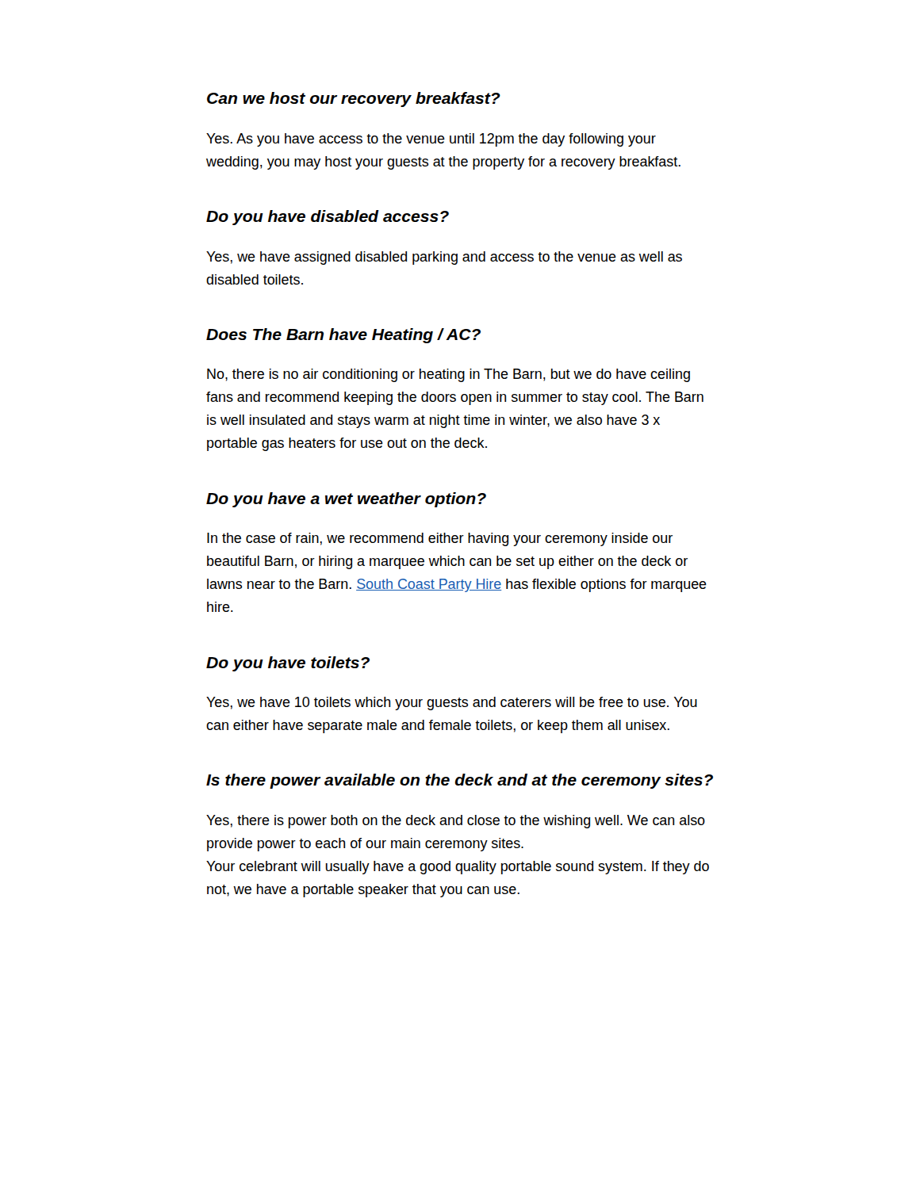Can we host our recovery breakfast?
Yes. As you have access to the venue until 12pm the day following your wedding, you may host your guests at the property for a recovery breakfast.
Do you have disabled access?
Yes, we have assigned disabled parking and access to the venue as well as disabled toilets.
Does The Barn have Heating / AC?
No, there is no air conditioning or heating in The Barn, but we do have ceiling fans and recommend keeping the doors open in summer to stay cool. The Barn is well insulated and stays warm at night time in winter, we also have 3 x portable gas heaters for use out on the deck.
Do you have a wet weather option?
In the case of rain, we recommend either having your ceremony inside our beautiful Barn, or hiring a marquee which can be set up either on the deck or lawns near to the Barn. South Coast Party Hire has flexible options for marquee hire.
Do you have toilets?
Yes, we have 10 toilets which your guests and caterers will be free to use. You can either have separate male and female toilets, or keep them all unisex.
Is there power available on the deck and at the ceremony sites?
Yes, there is power both on the deck and close to the wishing well. We can also provide power to each of our main ceremony sites.
Your celebrant will usually have a good quality portable sound system. If they do not, we have a portable speaker that you can use.